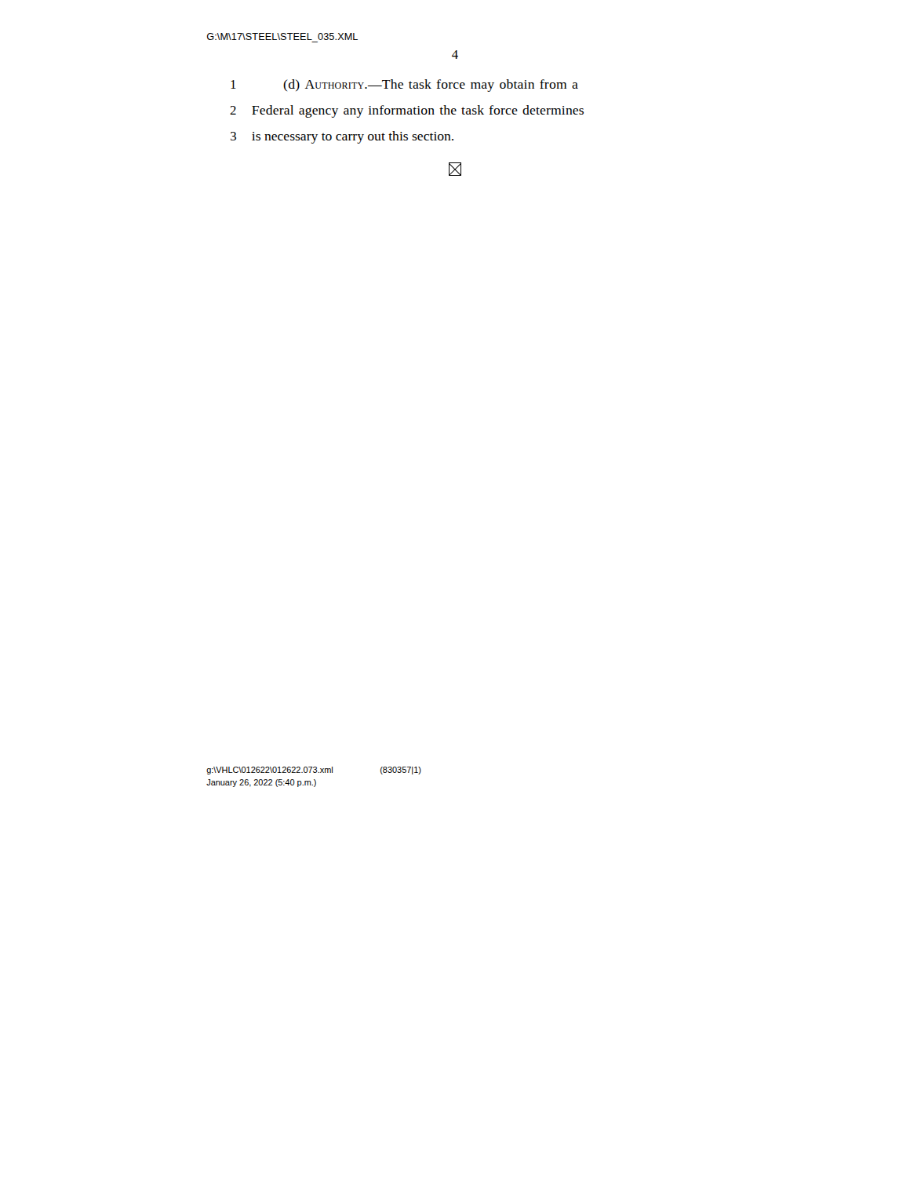G:\M\17\STEEL\STEEL_035.XML
4
1 (d) Authority.—The task force may obtain from a
2 Federal agency any information the task force determines
3is necessary to carry out this section.
g:\VHLC\012622\012622.073.xml (830357|1)
January 26, 2022 (5:40 p.m.)